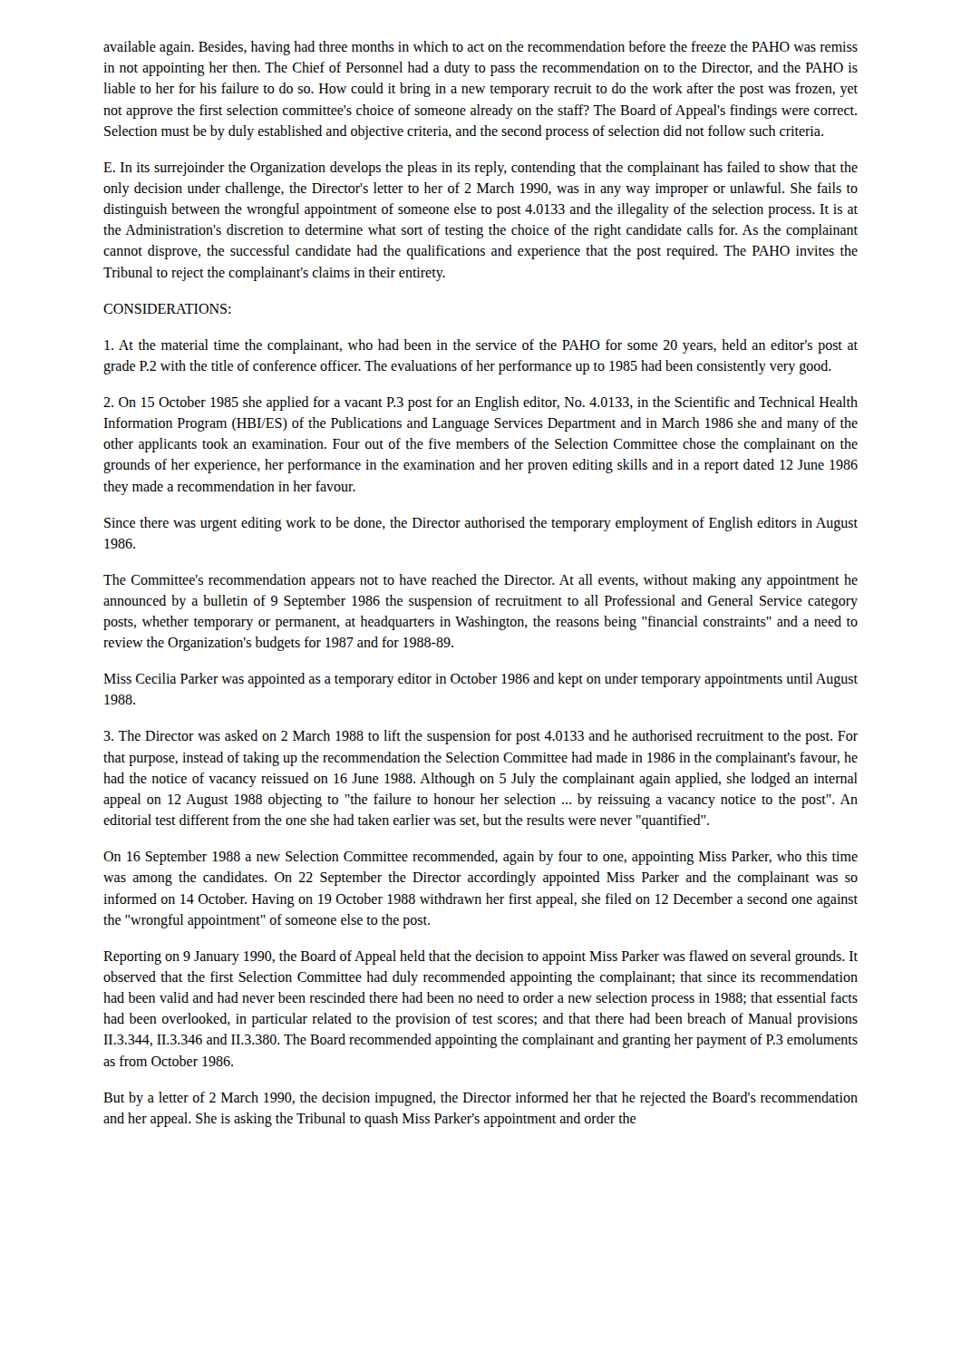available again. Besides, having had three months in which to act on the recommendation before the freeze the PAHO was remiss in not appointing her then. The Chief of Personnel had a duty to pass the recommendation on to the Director, and the PAHO is liable to her for his failure to do so. How could it bring in a new temporary recruit to do the work after the post was frozen, yet not approve the first selection committee's choice of someone already on the staff? The Board of Appeal's findings were correct. Selection must be by duly established and objective criteria, and the second process of selection did not follow such criteria.
E. In its surrejoinder the Organization develops the pleas in its reply, contending that the complainant has failed to show that the only decision under challenge, the Director's letter to her of 2 March 1990, was in any way improper or unlawful. She fails to distinguish between the wrongful appointment of someone else to post 4.0133 and the illegality of the selection process. It is at the Administration's discretion to determine what sort of testing the choice of the right candidate calls for. As the complainant cannot disprove, the successful candidate had the qualifications and experience that the post required. The PAHO invites the Tribunal to reject the complainant's claims in their entirety.
CONSIDERATIONS:
1. At the material time the complainant, who had been in the service of the PAHO for some 20 years, held an editor's post at grade P.2 with the title of conference officer. The evaluations of her performance up to 1985 had been consistently very good.
2. On 15 October 1985 she applied for a vacant P.3 post for an English editor, No. 4.0133, in the Scientific and Technical Health Information Program (HBI/ES) of the Publications and Language Services Department and in March 1986 she and many of the other applicants took an examination. Four out of the five members of the Selection Committee chose the complainant on the grounds of her experience, her performance in the examination and her proven editing skills and in a report dated 12 June 1986 they made a recommendation in her favour.
Since there was urgent editing work to be done, the Director authorised the temporary employment of English editors in August 1986.
The Committee's recommendation appears not to have reached the Director. At all events, without making any appointment he announced by a bulletin of 9 September 1986 the suspension of recruitment to all Professional and General Service category posts, whether temporary or permanent, at headquarters in Washington, the reasons being "financial constraints" and a need to review the Organization's budgets for 1987 and for 1988-89.
Miss Cecilia Parker was appointed as a temporary editor in October 1986 and kept on under temporary appointments until August 1988.
3. The Director was asked on 2 March 1988 to lift the suspension for post 4.0133 and he authorised recruitment to the post. For that purpose, instead of taking up the recommendation the Selection Committee had made in 1986 in the complainant's favour, he had the notice of vacancy reissued on 16 June 1988. Although on 5 July the complainant again applied, she lodged an internal appeal on 12 August 1988 objecting to "the failure to honour her selection ... by reissuing a vacancy notice to the post". An editorial test different from the one she had taken earlier was set, but the results were never "quantified".
On 16 September 1988 a new Selection Committee recommended, again by four to one, appointing Miss Parker, who this time was among the candidates. On 22 September the Director accordingly appointed Miss Parker and the complainant was so informed on 14 October. Having on 19 October 1988 withdrawn her first appeal, she filed on 12 December a second one against the "wrongful appointment" of someone else to the post.
Reporting on 9 January 1990, the Board of Appeal held that the decision to appoint Miss Parker was flawed on several grounds. It observed that the first Selection Committee had duly recommended appointing the complainant; that since its recommendation had been valid and had never been rescinded there had been no need to order a new selection process in 1988; that essential facts had been overlooked, in particular related to the provision of test scores; and that there had been breach of Manual provisions II.3.344, II.3.346 and II.3.380. The Board recommended appointing the complainant and granting her payment of P.3 emoluments as from October 1986.
But by a letter of 2 March 1990, the decision impugned, the Director informed her that he rejected the Board's recommendation and her appeal. She is asking the Tribunal to quash Miss Parker's appointment and order the